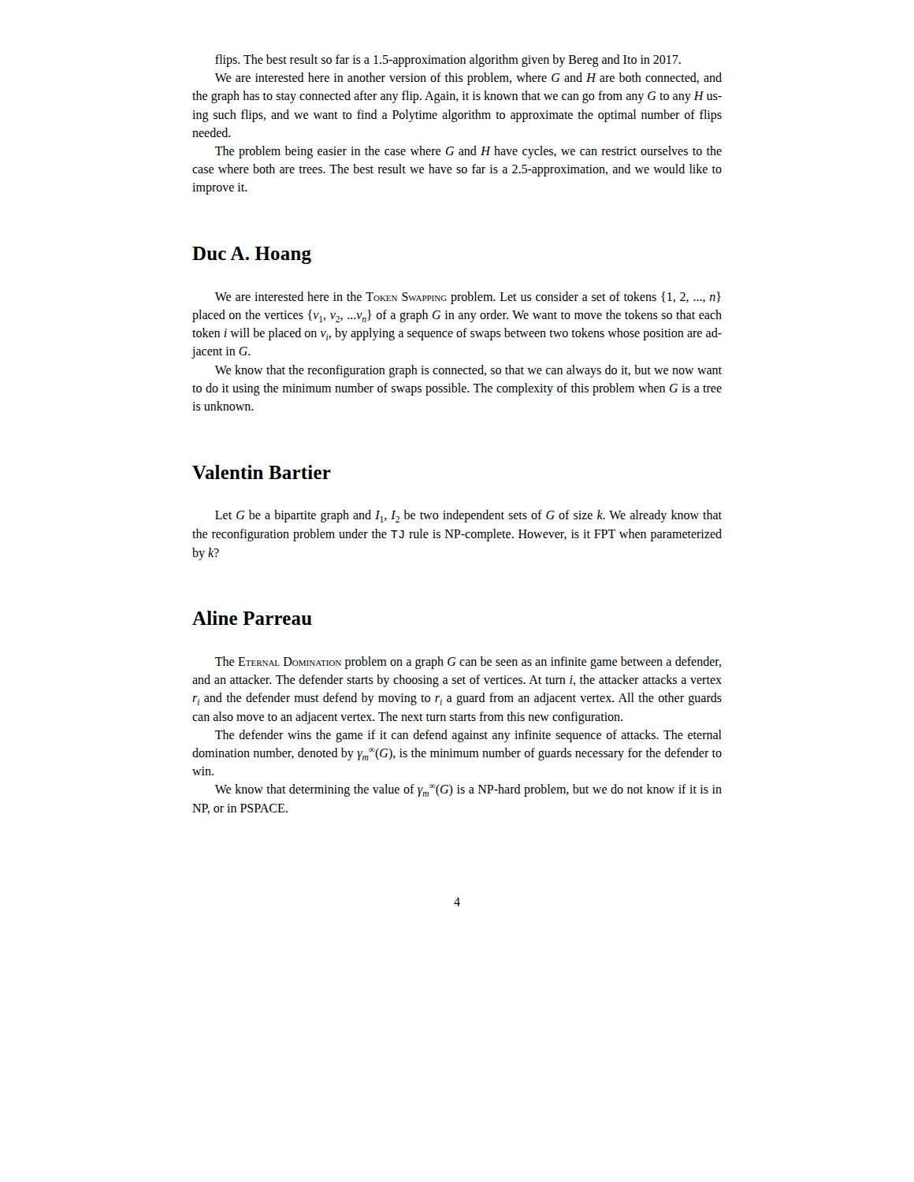flips. The best result so far is a 1.5-approximation algorithm given by Bereg and Ito in 2017.
We are interested here in another version of this problem, where G and H are both connected, and the graph has to stay connected after any flip. Again, it is known that we can go from any G to any H using such flips, and we want to find a Polytime algorithm to approximate the optimal number of flips needed.
The problem being easier in the case where G and H have cycles, we can restrict ourselves to the case where both are trees. The best result we have so far is a 2.5-approximation, and we would like to improve it.
Duc A. Hoang
We are interested here in the Token Swapping problem. Let us consider a set of tokens {1, 2, ..., n} placed on the vertices {v1, v2, ...vn} of a graph G in any order. We want to move the tokens so that each token i will be placed on vi, by applying a sequence of swaps between two tokens whose position are adjacent in G.
We know that the reconfiguration graph is connected, so that we can always do it, but we now want to do it using the minimum number of swaps possible. The complexity of this problem when G is a tree is unknown.
Valentin Bartier
Let G be a bipartite graph and I1, I2 be two independent sets of G of size k. We already know that the reconfiguration problem under the TJ rule is NP-complete. However, is it FPT when parameterized by k?
Aline Parreau
The Eternal Domination problem on a graph G can be seen as an infinite game between a defender, and an attacker. The defender starts by choosing a set of vertices. At turn i, the attacker attacks a vertex ri and the defender must defend by moving to ri a guard from an adjacent vertex. All the other guards can also move to an adjacent vertex. The next turn starts from this new configuration.
The defender wins the game if it can defend against any infinite sequence of attacks. The eternal domination number, denoted by γm∞(G), is the minimum number of guards necessary for the defender to win.
We know that determining the value of γm∞(G) is a NP-hard problem, but we do not know if it is in NP, or in PSPACE.
4